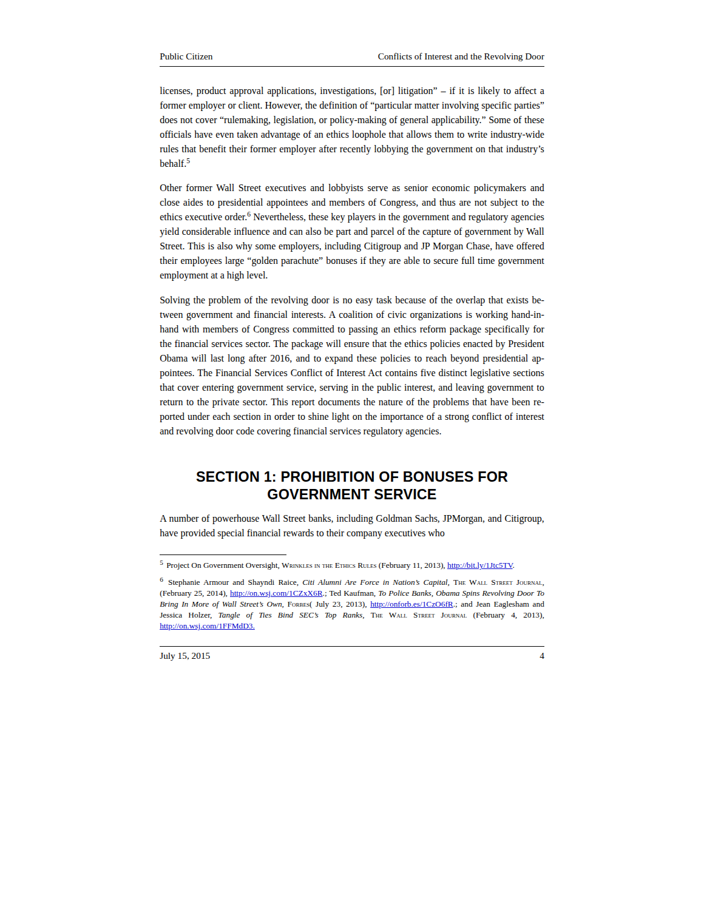Public Citizen
Conflicts of Interest and the Revolving Door
licenses, product approval applications, investigations, [or] litigation” – if it is likely to affect a former employer or client. However, the definition of “particular matter involving specific parties” does not cover “rulemaking, legislation, or policy-making of general applicability.” Some of these officials have even taken advantage of an ethics loophole that allows them to write industry-wide rules that benefit their former employer after recently lobbying the government on that industry’s behalf.5
Other former Wall Street executives and lobbyists serve as senior economic policymakers and close aides to presidential appointees and members of Congress, and thus are not subject to the ethics executive order.6 Nevertheless, these key players in the government and regulatory agencies yield considerable influence and can also be part and parcel of the capture of government by Wall Street. This is also why some employers, including Citigroup and JP Morgan Chase, have offered their employees large “golden parachute” bonuses if they are able to secure full time government employment at a high level.
Solving the problem of the revolving door is no easy task because of the overlap that exists between government and financial interests. A coalition of civic organizations is working hand-in-hand with members of Congress committed to passing an ethics reform package specifically for the financial services sector. The package will ensure that the ethics policies enacted by President Obama will last long after 2016, and to expand these policies to reach beyond presidential appointees. The Financial Services Conflict of Interest Act contains five distinct legislative sections that cover entering government service, serving in the public interest, and leaving government to return to the private sector. This report documents the nature of the problems that have been reported under each section in order to shine light on the importance of a strong conflict of interest and revolving door code covering financial services regulatory agencies.
SECTION 1: PROHIBITION OF BONUSES FOR GOVERNMENT SERVICE
A number of powerhouse Wall Street banks, including Goldman Sachs, JPMorgan, and Citigroup, have provided special financial rewards to their company executives who
5 Project On Government Oversight, Wrinkles in the Ethics Rules (February 11, 2013), http://bit.ly/1Jtc5TV.
6 Stephanie Armour and Shayndi Raice, Citi Alumni Are Force in Nation’s Capital, The Wall Street Journal, (February 25, 2014), http://on.wsj.com/1CZxX6R.; Ted Kaufman, To Police Banks, Obama Spins Revolving Door To Bring In More of Wall Street’s Own, Forbes( July 23, 2013), http://onforb.es/1CzO6fR.; and Jean Eaglesham and Jessica Holzer, Tangle of Ties Bind SEC’s Top Ranks, The Wall Street Journal (February 4, 2013), http://on.wsj.com/1FFMdD3.
July 15, 2015
4